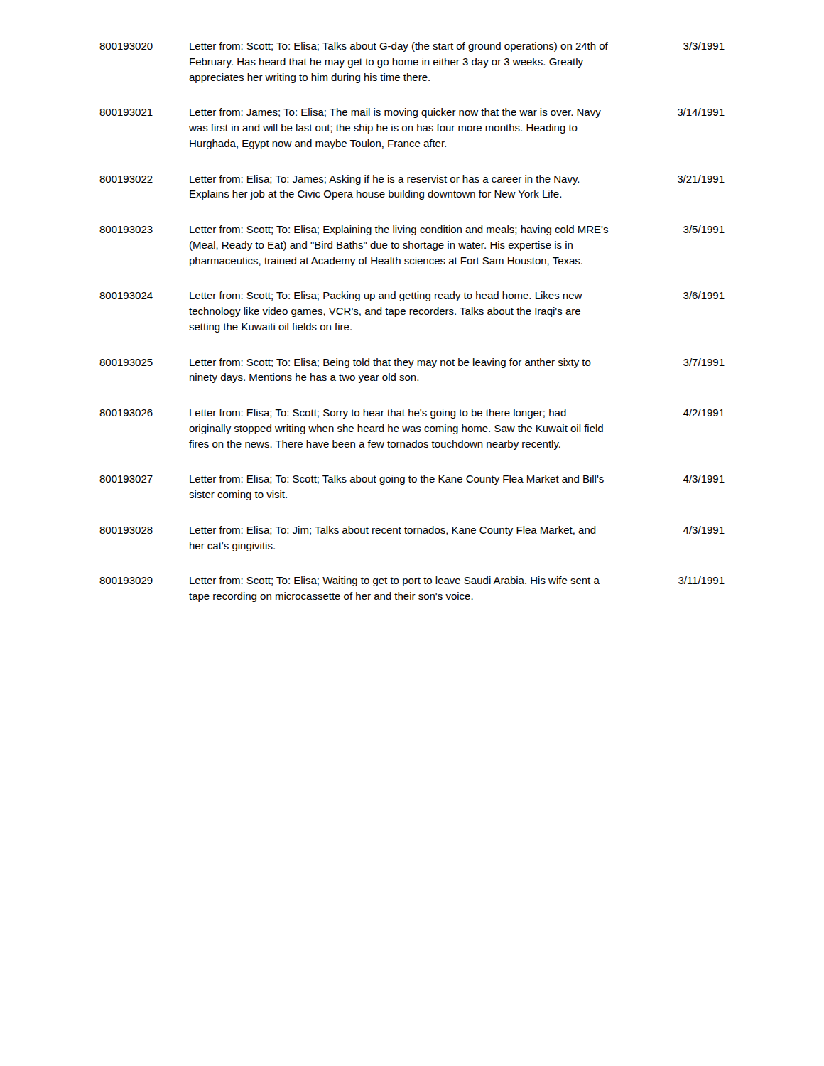| 800193020 | Letter from: Scott; To: Elisa; Talks about G-day (the start of ground operations) on 24th of February. Has heard that he may get to go home in either 3 day or 3 weeks. Greatly appreciates her writing to him during his time there. | 3/3/1991 |
| 800193021 | Letter from: James; To: Elisa; The mail is moving quicker now that the war is over. Navy was first in and will be last out; the ship he is on has four more months. Heading to Hurghada, Egypt now and maybe Toulon, France after. | 3/14/1991 |
| 800193022 | Letter from: Elisa; To: James; Asking if he is a reservist or has a career in the Navy. Explains her job at the Civic Opera house building downtown for New York Life. | 3/21/1991 |
| 800193023 | Letter from: Scott; To: Elisa; Explaining the living condition and meals; having cold MRE's (Meal, Ready to Eat) and "Bird Baths" due to shortage in water. His expertise is in pharmaceutics, trained at Academy of Health sciences at Fort Sam Houston, Texas. | 3/5/1991 |
| 800193024 | Letter from: Scott; To: Elisa; Packing up and getting ready to head home. Likes new technology like video games, VCR's, and tape recorders. Talks about the Iraqi's are setting the Kuwaiti oil fields on fire. | 3/6/1991 |
| 800193025 | Letter from: Scott; To: Elisa; Being told that they may not be leaving for anther sixty to ninety days. Mentions he has a two year old son. | 3/7/1991 |
| 800193026 | Letter from: Elisa; To: Scott; Sorry to hear that he's going to be there longer; had originally stopped writing when she heard he was coming home. Saw the Kuwait oil field fires on the news. There have been a few tornados touchdown nearby recently. | 4/2/1991 |
| 800193027 | Letter from: Elisa; To: Scott; Talks about going to the Kane County Flea Market and Bill's sister coming to visit. | 4/3/1991 |
| 800193028 | Letter from: Elisa; To: Jim; Talks about recent tornados, Kane County Flea Market, and her cat's gingivitis. | 4/3/1991 |
| 800193029 | Letter from: Scott; To: Elisa; Waiting to get to port to leave Saudi Arabia. His wife sent a tape recording on microcassette of her and their son's voice. | 3/11/1991 |